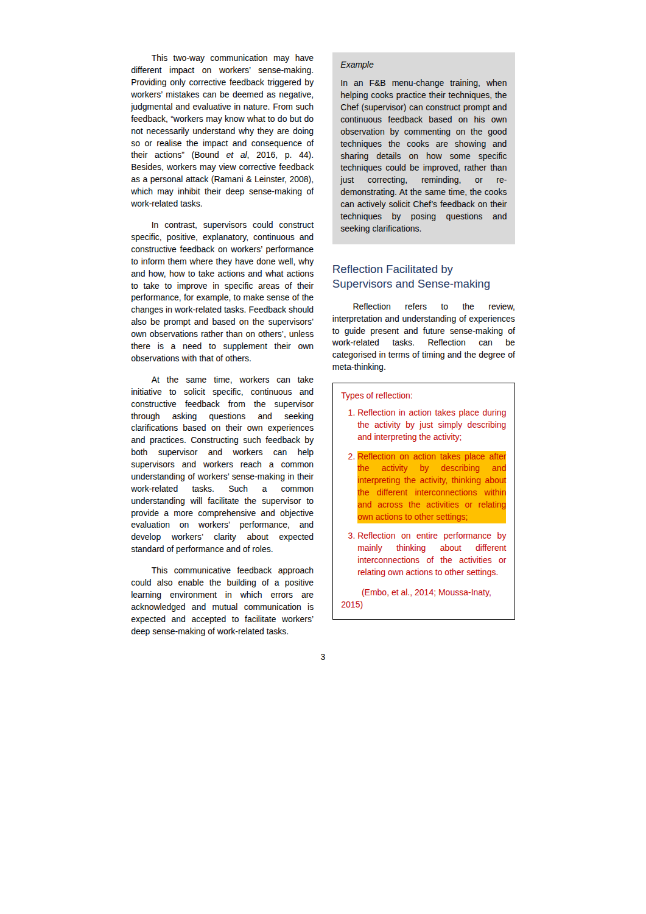This two-way communication may have different impact on workers’ sense-making. Providing only corrective feedback triggered by workers’ mistakes can be deemed as negative, judgmental and evaluative in nature. From such feedback, “workers may know what to do but do not necessarily understand why they are doing so or realise the impact and consequence of their actions” (Bound et al, 2016, p. 44). Besides, workers may view corrective feedback as a personal attack (Ramani & Leinster, 2008), which may inhibit their deep sense-making of work-related tasks.
In contrast, supervisors could construct specific, positive, explanatory, continuous and constructive feedback on workers’ performance to inform them where they have done well, why and how, how to take actions and what actions to take to improve in specific areas of their performance, for example, to make sense of the changes in work-related tasks. Feedback should also be prompt and based on the supervisors’ own observations rather than on others’, unless there is a need to supplement their own observations with that of others.
At the same time, workers can take initiative to solicit specific, continuous and constructive feedback from the supervisor through asking questions and seeking clarifications based on their own experiences and practices. Constructing such feedback by both supervisor and workers can help supervisors and workers reach a common understanding of workers’ sense-making in their work-related tasks. Such a common understanding will facilitate the supervisor to provide a more comprehensive and objective evaluation on workers’ performance, and develop workers’ clarity about expected standard of performance and of roles.
This communicative feedback approach could also enable the building of a positive learning environment in which errors are acknowledged and mutual communication is expected and accepted to facilitate workers’ deep sense-making of work-related tasks.
Example
In an F&B menu-change training, when helping cooks practice their techniques, the Chef (supervisor) can construct prompt and continuous feedback based on his own observation by commenting on the good techniques the cooks are showing and sharing details on how some specific techniques could be improved, rather than just correcting, reminding, or re-demonstrating. At the same time, the cooks can actively solicit Chef’s feedback on their techniques by posing questions and seeking clarifications.
Reflection Facilitated by Supervisors and Sense-making
Reflection refers to the review, interpretation and understanding of experiences to guide present and future sense-making of work-related tasks. Reflection can be categorised in terms of timing and the degree of meta-thinking.
Types of reflection:
Reflection in action takes place during the activity by just simply describing and interpreting the activity;
Reflection on action takes place after the activity by describing and interpreting the activity, thinking about the different interconnections within and across the activities or relating own actions to other settings;
Reflection on entire performance by mainly thinking about different interconnections of the activities or relating own actions to other settings.
(Embo, et al., 2014; Moussa-Inaty, 2015)
3